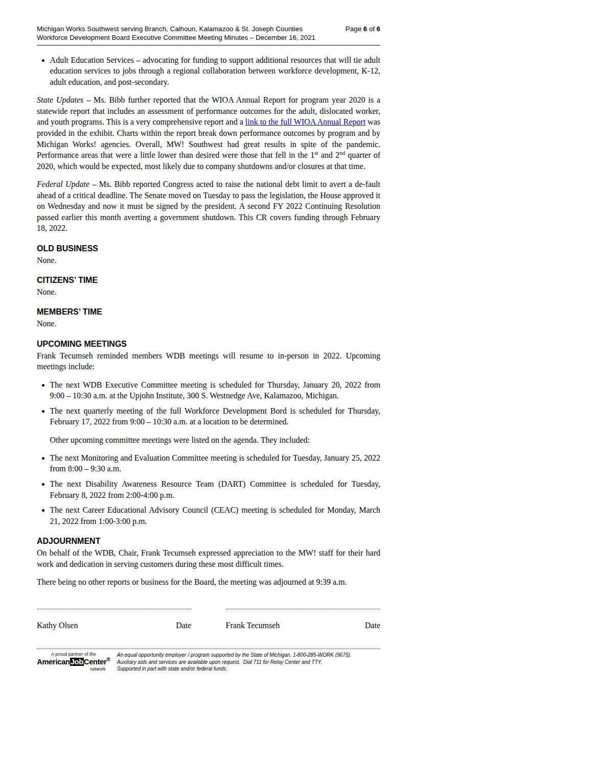Michigan Works Southwest serving Branch, Calhoun, Kalamazoo & St. Joseph Counties
Workforce Development Board Executive Committee Meeting Minutes – December 16, 2021
Page 6 of 6
Adult Education Services – advocating for funding to support additional resources that will tie adult education services to jobs through a regional collaboration between workforce development, K-12, adult education, and post-secondary.
State Updates – Ms. Bibb further reported that the WIOA Annual Report for program year 2020 is a statewide report that includes an assessment of performance outcomes for the adult, dislocated worker, and youth programs. This is a very comprehensive report and a link to the full WIOA Annual Report was provided in the exhibit. Charts within the report break down performance outcomes by program and by Michigan Works! agencies. Overall, MW! Southwest had great results in spite of the pandemic. Performance areas that were a little lower than desired were those that fell in the 1st and 2nd quarter of 2020, which would be expected, most likely due to company shutdowns and/or closures at that time.
Federal Update – Ms. Bibb reported Congress acted to raise the national debt limit to avert a de-fault ahead of a critical deadline. The Senate moved on Tuesday to pass the legislation, the House approved it on Wednesday and now it must be signed by the president. A second FY 2022 Continuing Resolution passed earlier this month averting a government shutdown. This CR covers funding through February 18, 2022.
Old Business
None.
Citizens’ Time
None.
Members’ Time
None.
Upcoming Meetings
Frank Tecumseh reminded members WDB meetings will resume to in-person in 2022. Upcoming meetings include:
The next WDB Executive Committee meeting is scheduled for Thursday, January 20, 2022 from 9:00 – 10:30 a.m. at the Upjohn Institute, 300 S. Westnedge Ave, Kalamazoo, Michigan.
The next quarterly meeting of the full Workforce Development Bord is scheduled for Thursday, February 17, 2022 from 9:00 – 10:30 a.m. at a location to be determined.
Other upcoming committee meetings were listed on the agenda. They included:
The next Monitoring and Evaluation Committee meeting is scheduled for Tuesday, January 25, 2022 from 8:00 – 9:30 a.m.
The next Disability Awareness Resource Team (DART) Committee is scheduled for Tuesday, February 8, 2022 from 2:00-4:00 p.m.
The next Career Educational Advisory Council (CEAC) meeting is scheduled for Monday, March 21, 2022 from 1:00-3:00 p.m.
Adjournment
On behalf of the WDB, Chair, Frank Tecumseh expressed appreciation to the MW! staff for their hard work and dedication in serving customers during these most difficult times.
There being no other reports or business for the Board, the meeting was adjourned at 9:39 a.m.
| Kathy Olsen Date | | Frank Tecumseh Date |
A proud partner of the
AmericanJob Center®
network
An equal opportunity employer / program supported by the State of Michigan. 1-800-285-WORK (9675).
Auxiliary aids and services are available upon request. Dial 711 for Relay Center and TTY.
Supported in part with state and/or federal funds.